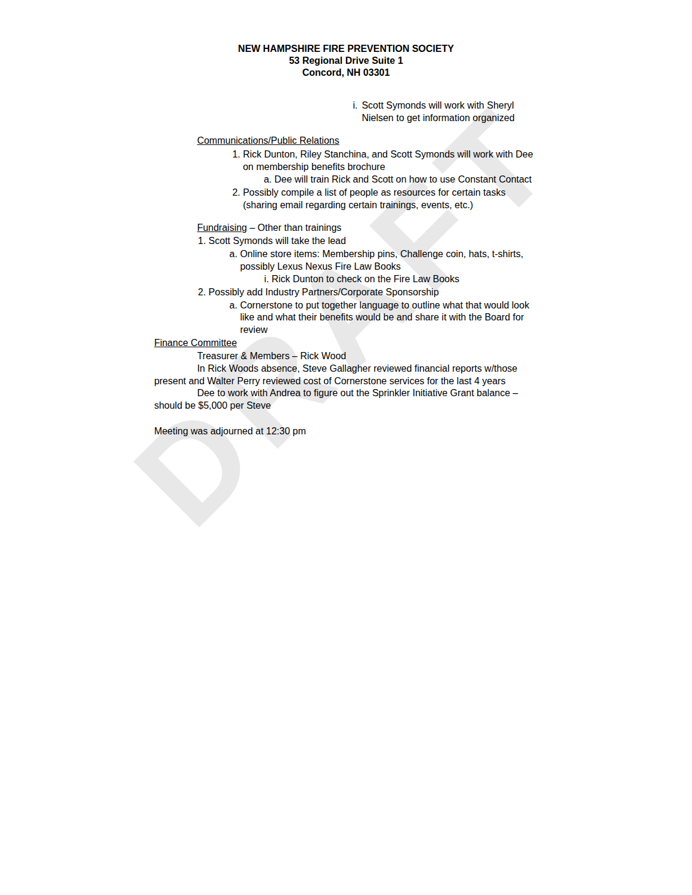DRAFT
NEW HAMPSHIRE FIRE PREVENTION SOCIETY
53 Regional Drive Suite 1
Concord, NH 03301
Scott Symonds will work with Sheryl Nielsen to get information organized
Communications/Public Relations
Rick Dunton, Riley Stanchina, and Scott Symonds will work with Dee on membership benefits brochure
Dee will train Rick and Scott on how to use Constant Contact
Possibly compile a list of people as resources for certain tasks (sharing email regarding certain trainings, events, etc.)
Fundraising – Other than trainings
Scott Symonds will take the lead
Online store items: Membership pins, Challenge coin, hats, t-shirts, possibly Lexus Nexus Fire Law Books
Rick Dunton to check on the Fire Law Books
Possibly add Industry Partners/Corporate Sponsorship
Cornerstone to put together language to outline what that would look like and what their benefits would be and share it with the Board for review
Finance Committee
Treasurer & Members – Rick Wood
In Rick Woods absence, Steve Gallagher reviewed financial reports w/those present and Walter Perry reviewed cost of Cornerstone services for the last 4 years
Dee to work with Andrea to figure out the Sprinkler Initiative Grant balance – should be $5,000 per Steve
Meeting was adjourned at 12:30 pm